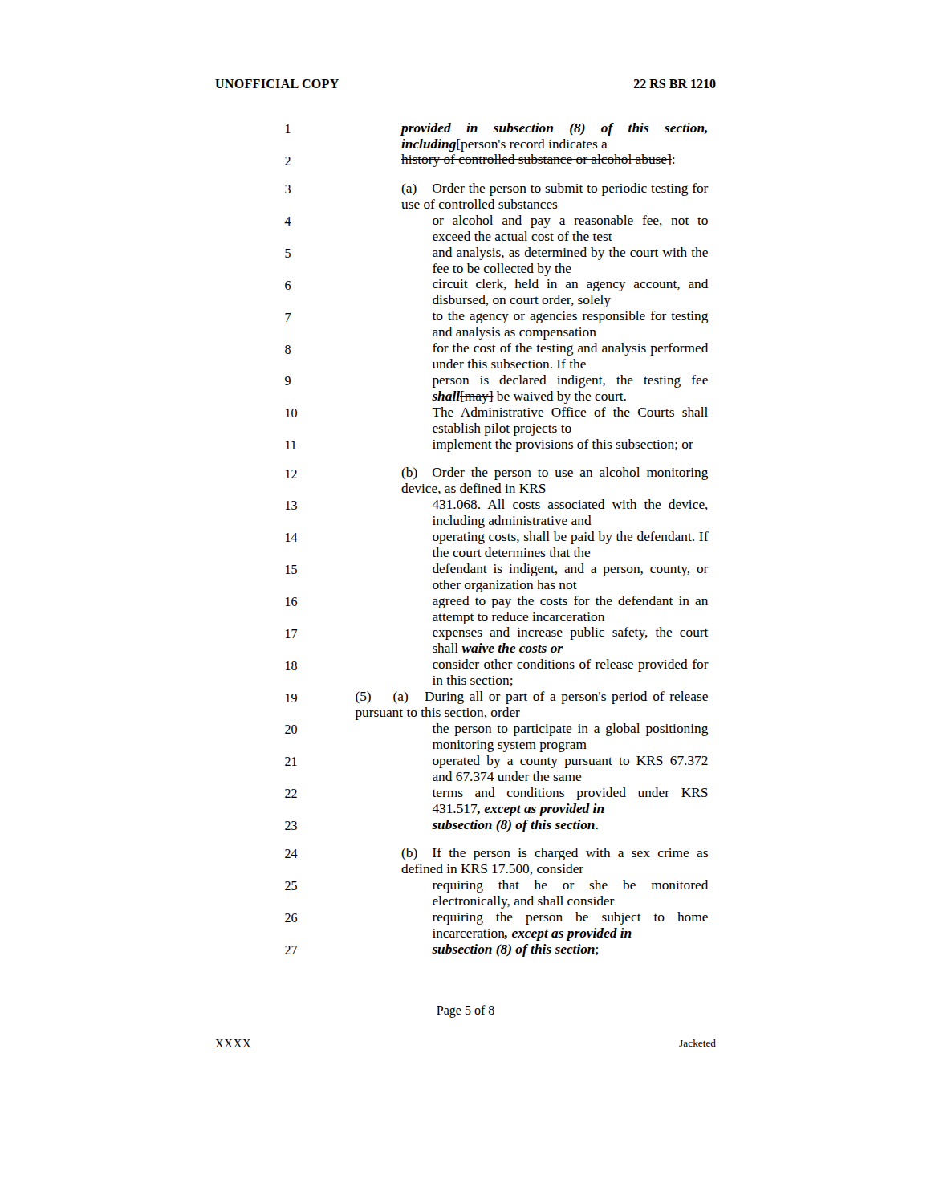UNOFFICIAL COPY
22 RS BR 1210
1
provided in subsection (8) of this section, including[person's record indicates a
2
history of controlled substance or alcohol abuse]:
3
(a) Order the person to submit to periodic testing for use of controlled substances
4
or alcohol and pay a reasonable fee, not to exceed the actual cost of the test
5
and analysis, as determined by the court with the fee to be collected by the
6
circuit clerk, held in an agency account, and disbursed, on court order, solely
7
to the agency or agencies responsible for testing and analysis as compensation
8
for the cost of the testing and analysis performed under this subsection. If the
9
person is declared indigent, the testing fee shall[may] be waived by the court.
10
The Administrative Office of the Courts shall establish pilot projects to
11
implement the provisions of this subsection; or
12
(b) Order the person to use an alcohol monitoring device, as defined in KRS
13
431.068. All costs associated with the device, including administrative and
14
operating costs, shall be paid by the defendant. If the court determines that the
15
defendant is indigent, and a person, county, or other organization has not
16
agreed to pay the costs for the defendant in an attempt to reduce incarceration
17
expenses and increase public safety, the court shall waive the costs or
18
consider other conditions of release provided for in this section;
19
(5) (a) During all or part of a person's period of release pursuant to this section, order
20
the person to participate in a global positioning monitoring system program
21
operated by a county pursuant to KRS 67.372 and 67.374 under the same
22
terms and conditions provided under KRS 431.517, except as provided in
23
subsection (8) of this section.
24
(b) If the person is charged with a sex crime as defined in KRS 17.500, consider
25
requiring that he or she be monitored electronically, and shall consider
26
requiring the person be subject to home incarceration, except as provided in
27
subsection (8) of this section;
Page 5 of 8
XXXX
Jacketed